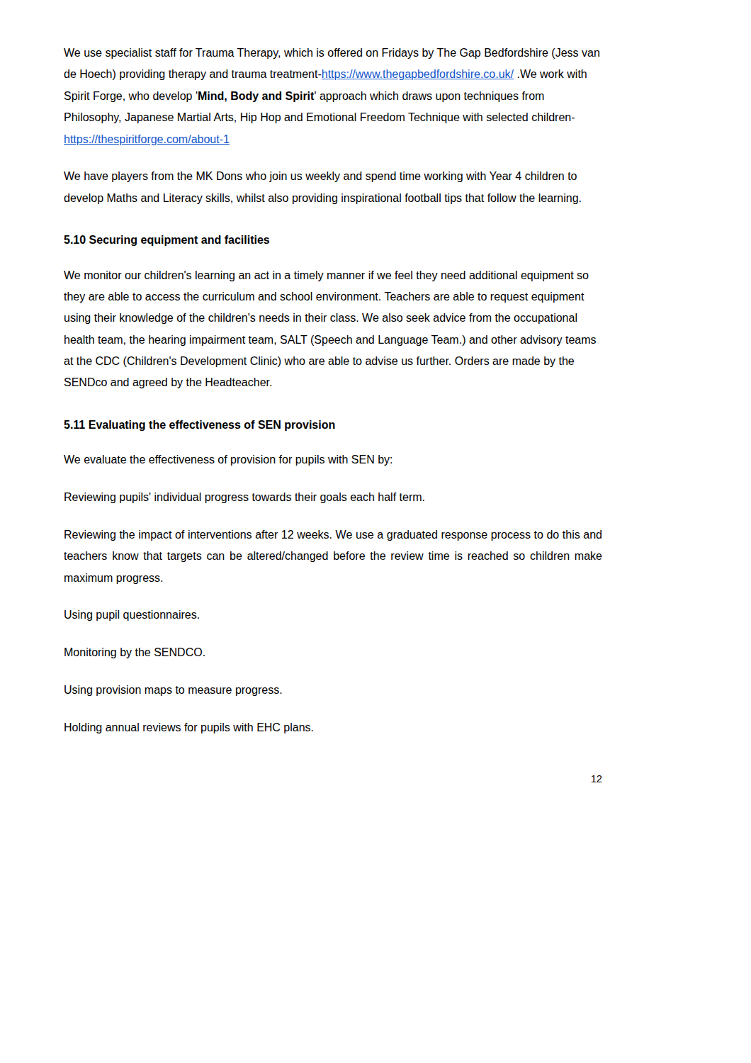We use specialist staff for Trauma Therapy, which is offered on Fridays by The Gap Bedfordshire (Jess van de Hoech) providing therapy and trauma treatment-https://www.thegapbedfordshire.co.uk/ .We work with Spirit Forge, who develop 'Mind, Body and Spirit' approach which draws upon techniques from Philosophy, Japanese Martial Arts, Hip Hop and Emotional Freedom Technique with selected children-https://thespiritforge.com/about-1
We have players from the MK Dons who join us weekly and spend time working with Year 4 children to develop Maths and Literacy skills, whilst also providing inspirational football tips that follow the learning.
5.10 Securing equipment and facilities
We monitor our children's learning an act in a timely manner if we feel they need additional equipment so they are able to access the curriculum and school environment. Teachers are able to request equipment using their knowledge of the children's needs in their class. We also seek advice from the occupational health team, the hearing impairment team, SALT (Speech and Language Team.) and other advisory teams at the CDC (Children's Development Clinic) who are able to advise us further. Orders are made by the SENDco and agreed by the Headteacher.
5.11 Evaluating the effectiveness of SEN provision
We evaluate the effectiveness of provision for pupils with SEN by:
Reviewing pupils' individual progress towards their goals each half term.
Reviewing the impact of interventions after 12 weeks. We use a graduated response process to do this and teachers know that targets can be altered/changed before the review time is reached so children make maximum progress.
Using pupil questionnaires.
Monitoring by the SENDCO.
Using provision maps to measure progress.
Holding annual reviews for pupils with EHC plans.
12